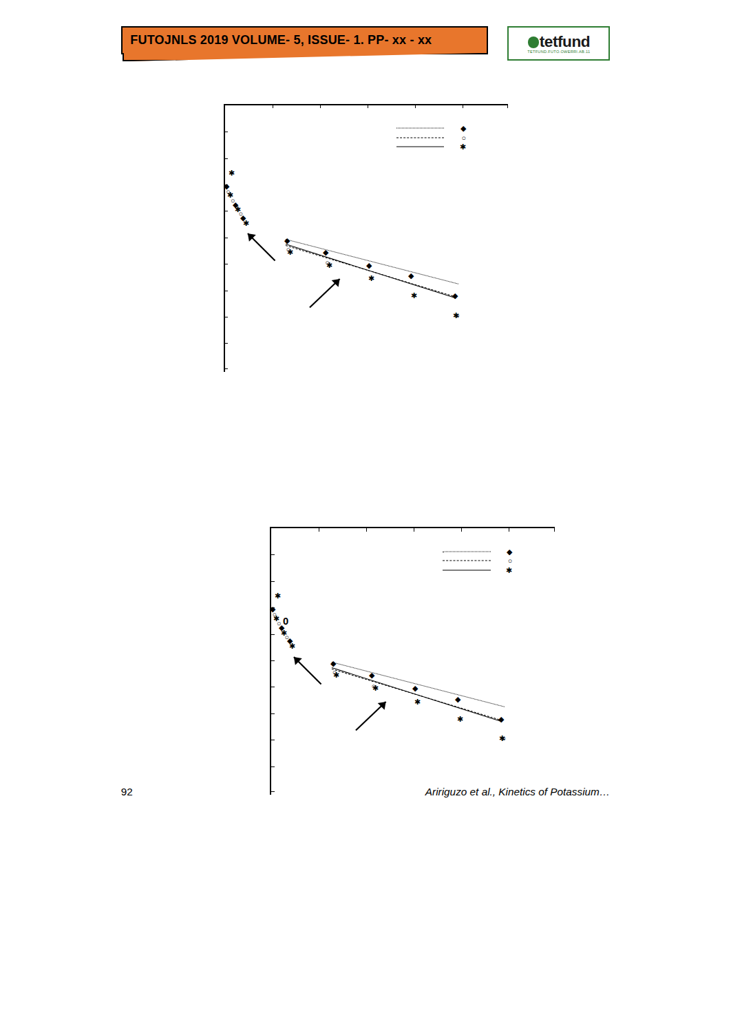FUTOJNLS 2019 VOLUME- 5, ISSUE- 1. PP- xx - xx
tetfund
TETFUND.FUTO.OWERRI.AB.11
0
92
Aririguzo et al., Kinetics of Potassium…